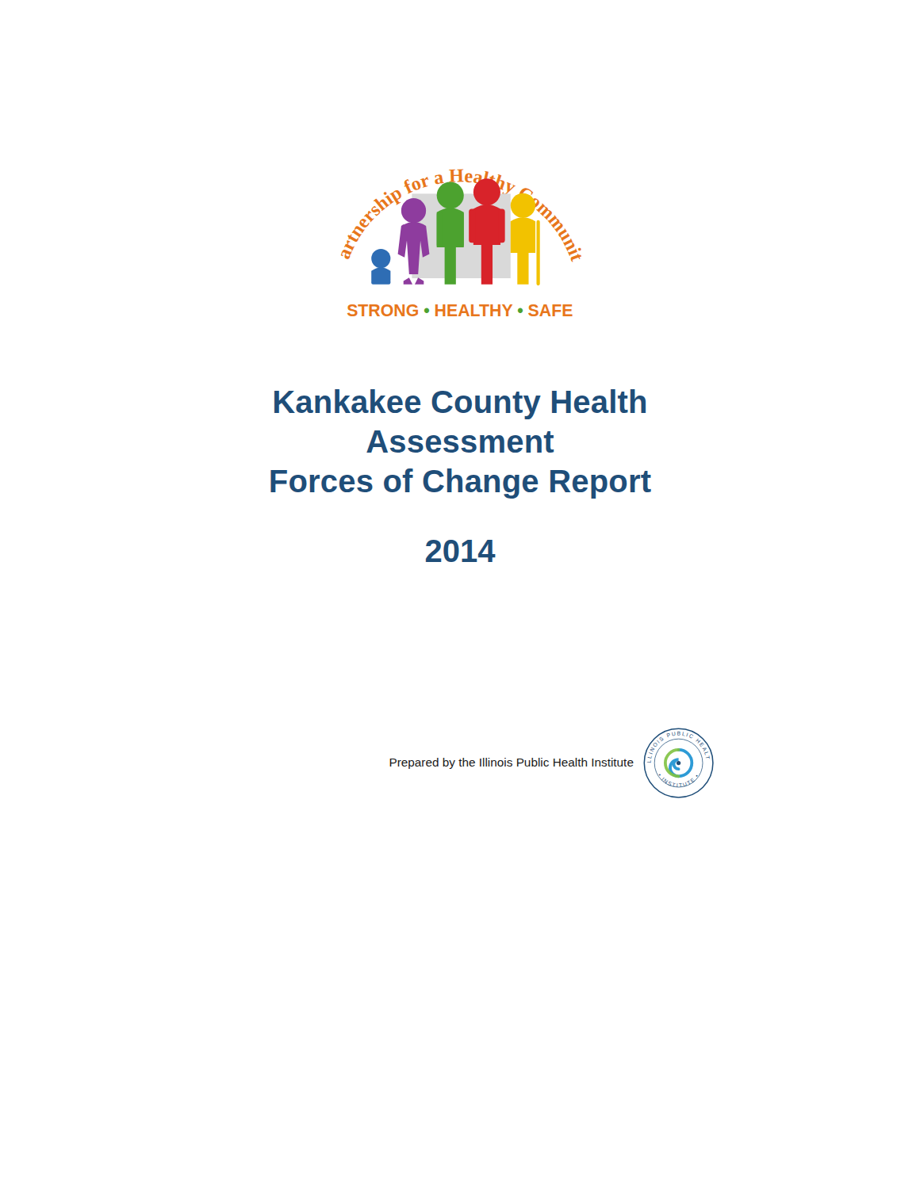Partnership for a Healthy Community STRONG • HEALTHY • SAFE
Kankakee County Health Assessment
Forces of Change Report
2014
Prepared by the Illinois Public Health Institute ILLINOIS PUBLIC HEALTH • INSTITUTE •